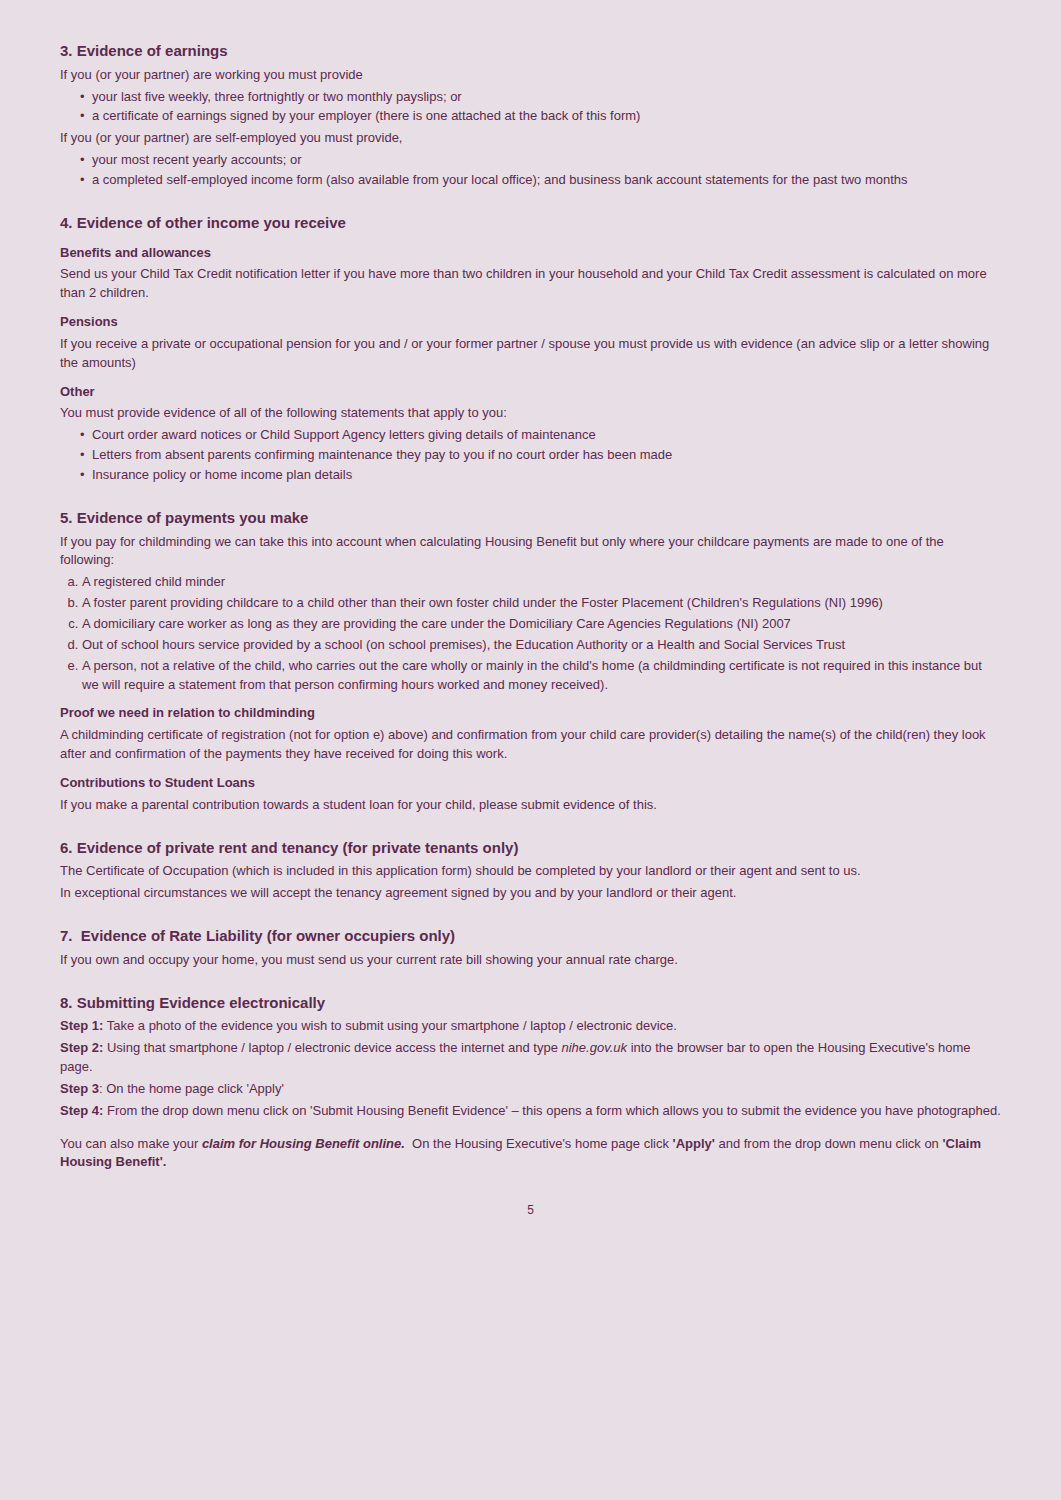3. Evidence of earnings
If you (or your partner) are working you must provide
your last five weekly, three fortnightly or two monthly payslips; or
a certificate of earnings signed by your employer (there is one attached at the back of this form)
If you (or your partner) are self-employed you must provide,
your most recent yearly accounts; or
a completed self-employed income form (also available from your local office); and business bank account statements for the past two months
4. Evidence of other income you receive
Benefits and allowances
Send us your Child Tax Credit notification letter if you have more than two children in your household and your Child Tax Credit assessment is calculated on more than 2 children.
Pensions
If you receive a private or occupational pension for you and / or your former partner / spouse you must provide us with evidence (an advice slip or a letter showing the amounts)
Other
You must provide evidence of all of the following statements that apply to you:
Court order award notices or Child Support Agency letters giving details of maintenance
Letters from absent parents confirming maintenance they pay to you if no court order has been made
Insurance policy or home income plan details
5. Evidence of payments you make
If you pay for childminding we can take this into account when calculating Housing Benefit but only where your childcare payments are made to one of the following:
A registered child minder
A foster parent providing childcare to a child other than their own foster child under the Foster Placement (Children's Regulations (NI) 1996)
A domiciliary care worker as long as they are providing the care under the Domiciliary Care Agencies Regulations (NI) 2007
Out of school hours service provided by a school (on school premises), the Education Authority or a Health and Social Services Trust
A person, not a relative of the child, who carries out the care wholly or mainly in the child's home (a childminding certificate is not required in this instance but we will require a statement from that person confirming hours worked and money received).
Proof we need in relation to childminding
A childminding certificate of registration (not for option e) above) and confirmation from your child care provider(s) detailing the name(s) of the child(ren) they look after and confirmation of the payments they have received for doing this work.
Contributions to Student Loans
If you make a parental contribution towards a student loan for your child, please submit evidence of this.
6. Evidence of private rent and tenancy (for private tenants only)
The Certificate of Occupation (which is included in this application form) should be completed by your landlord or their agent and sent to us.
In exceptional circumstances we will accept the tenancy agreement signed by you and by your landlord or their agent.
7. Evidence of Rate Liability (for owner occupiers only)
If you own and occupy your home, you must send us your current rate bill showing your annual rate charge.
8. Submitting Evidence electronically
Step 1: Take a photo of the evidence you wish to submit using your smartphone / laptop / electronic device.
Step 2: Using that smartphone / laptop / electronic device access the internet and type nihe.gov.uk into the browser bar to open the Housing Executive's home page.
Step 3: On the home page click 'Apply'
Step 4: From the drop down menu click on 'Submit Housing Benefit Evidence' – this opens a form which allows you to submit the evidence you have photographed.
You can also make your claim for Housing Benefit online. On the Housing Executive's home page click 'Apply' and from the drop down menu click on 'Claim Housing Benefit'.
5